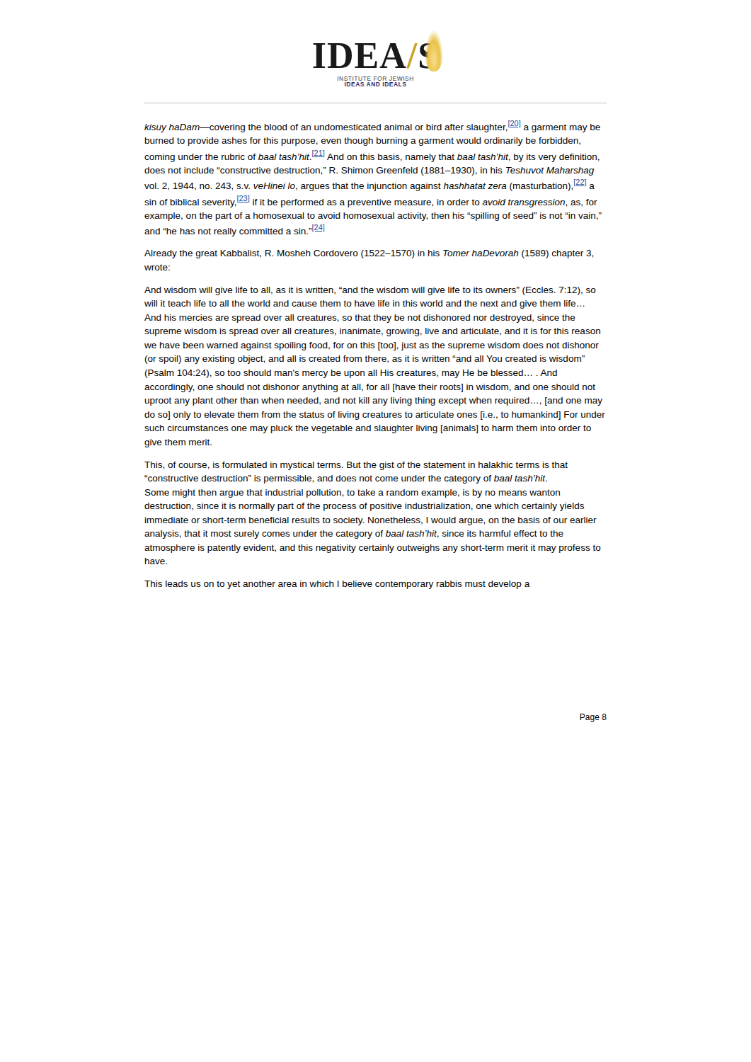IDEA/S INSTITUTE FOR JEWISH IDEAS AND IDEALS
kisuy haDam—covering the blood of an undomesticated animal or bird after slaughter,[20] a garment may be burned to provide ashes for this purpose, even though burning a garment would ordinarily be forbidden, coming under the rubric of baal tash’hit.[21] And on this basis, namely that baal tash’hit, by its very definition, does not include “constructive destruction,” R. Shimon Greenfeld (1881–1930), in his Teshuvot Maharshag vol. 2, 1944, no. 243, s.v. veHinei lo, argues that the injunction against hashhatat zera (masturbation),[22] a sin of biblical severity,[23] if it be performed as a preventive measure, in order to avoid transgression, as, for example, on the part of a homosexual to avoid homosexual activity, then his “spilling of seed” is not “in vain,” and “he has not really committed a sin.”[24]
Already the great Kabbalist, R. Mosheh Cordovero (1522–1570) in his Tomer haDevorah (1589) chapter 3, wrote:
And wisdom will give life to all, as it is written, “and the wisdom will give life to its owners” (Eccles. 7:12), so will it teach life to all the world and cause them to have life in this world and the next and give them life…
And his mercies are spread over all creatures, so that they be not dishonored nor destroyed, since the supreme wisdom is spread over all creatures, inanimate, growing, live and articulate, and it is for this reason we have been warned against spoiling food, for on this [too], just as the supreme wisdom does not dishonor (or spoil) any existing object, and all is created from there, as it is written “and all You created is wisdom” (Psalm 104:24), so too should man's mercy be upon all His creatures, may He be blessed… . And accordingly, one should not dishonor anything at all, for all [have their roots] in wisdom, and one should not uproot any plant other than when needed, and not kill any living thing except when required…, [and one may do so] only to elevate them from the status of living creatures to articulate ones [i.e., to humankind] For under such circumstances one may pluck the vegetable and slaughter living [animals] to harm them into order to give them merit.
This, of course, is formulated in mystical terms. But the gist of the statement in halakhic terms is that “constructive destruction” is permissible, and does not come under the category of baal tash’hit.
Some might then argue that industrial pollution, to take a random example, is by no means wanton destruction, since it is normally part of the process of positive industrialization, one which certainly yields immediate or short-term beneficial results to society. Nonetheless, I would argue, on the basis of our earlier analysis, that it most surely comes under the category of baal tash’hit, since its harmful effect to the atmosphere is patently evident, and this negativity certainly outweighs any short-term merit it may profess to have.
This leads us on to yet another area in which I believe contemporary rabbis must develop a
Page 8